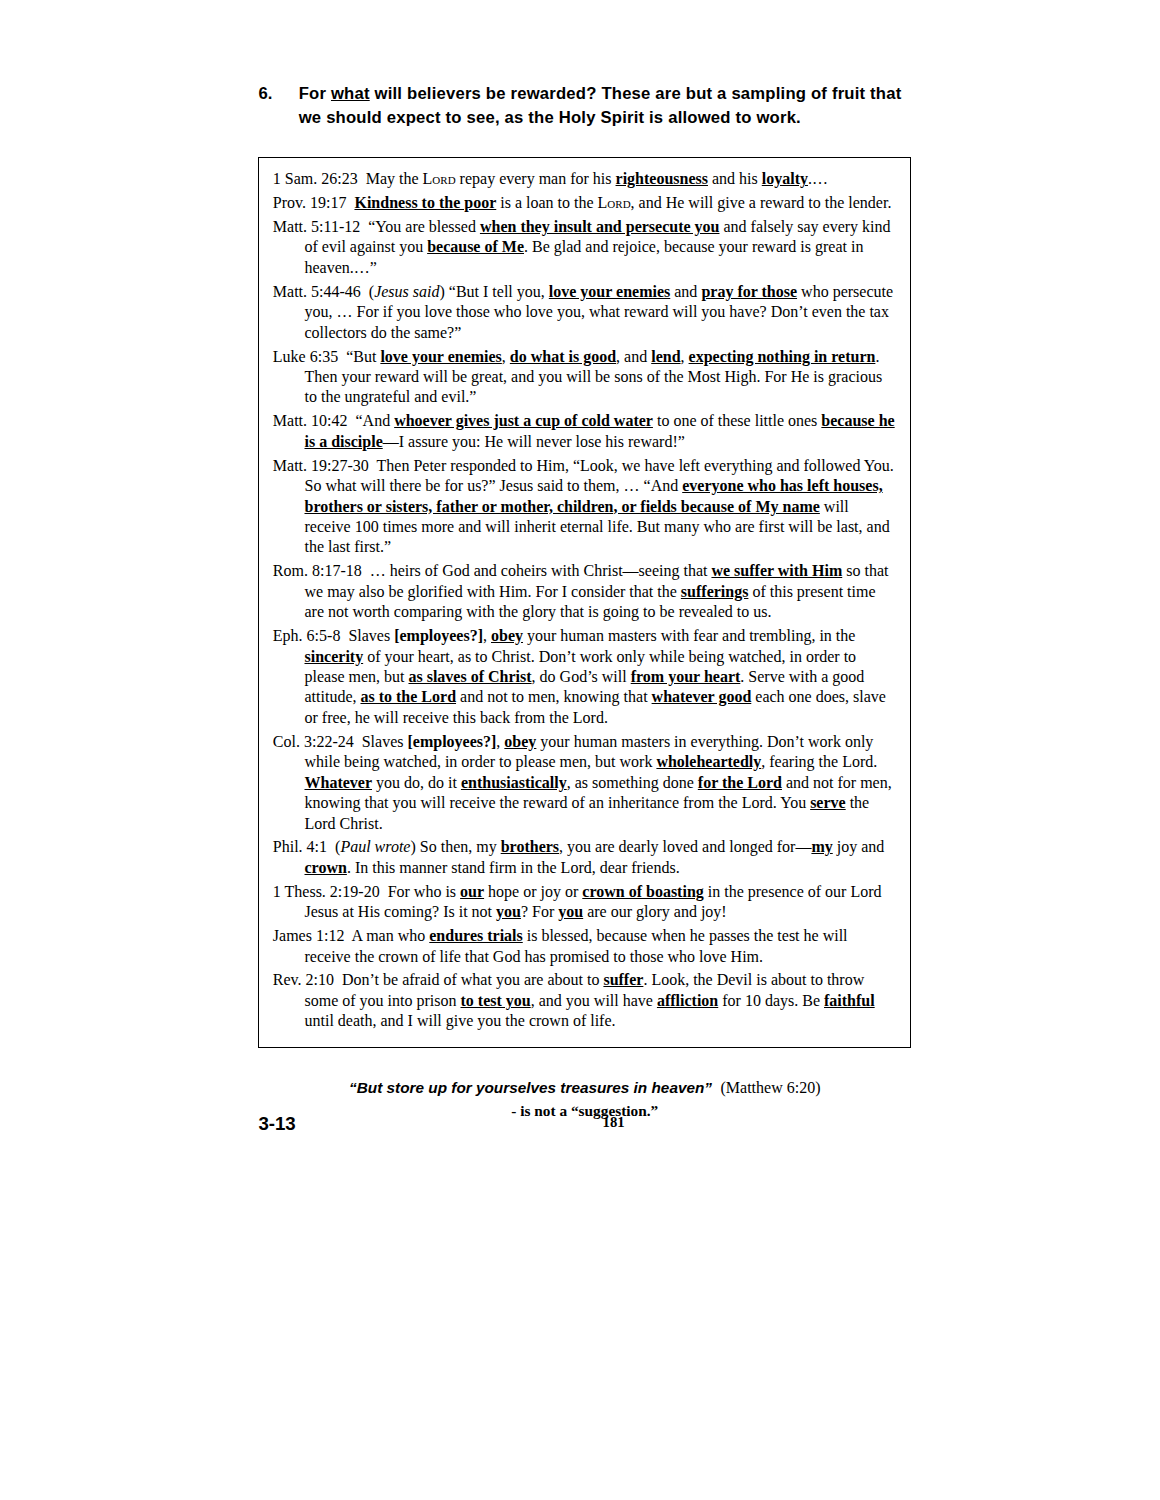6. For what will believers be rewarded? These are but a sampling of fruit that we should expect to see, as the Holy Spirit is allowed to work.
1 Sam. 26:23 May the Lord repay every man for his righteousness and his loyalty.…
Prov. 19:17 Kindness to the poor is a loan to the Lord, and He will give a reward to the lender.
Matt. 5:11-12 “You are blessed when they insult and persecute you and falsely say every kind of evil against you because of Me. Be glad and rejoice, because your reward is great in heaven.…”
Matt. 5:44-46 (Jesus said) “But I tell you, love your enemies and pray for those who persecute you, … For if you love those who love you, what reward will you have? Don’t even the tax collectors do the same?”
Luke 6:35 “But love your enemies, do what is good, and lend, expecting nothing in return. Then your reward will be great, and you will be sons of the Most High. For He is gracious to the ungrateful and evil.”
Matt. 10:42 “And whoever gives just a cup of cold water to one of these little ones because he is a disciple—I assure you: He will never lose his reward!”
Matt. 19:27-30 Then Peter responded to Him, “Look, we have left everything and followed You. So what will there be for us?” Jesus said to them, … “And everyone who has left houses, brothers or sisters, father or mother, children, or fields because of My name will receive 100 times more and will inherit eternal life. But many who are first will be last, and the last first.”
Rom. 8:17-18 … heirs of God and coheirs with Christ—seeing that we suffer with Him so that we may also be glorified with Him. For I consider that the sufferings of this present time are not worth comparing with the glory that is going to be revealed to us.
Eph. 6:5-8 Slaves [employees?], obey your human masters with fear and trembling, in the sincerity of your heart, as to Christ. Don’t work only while being watched, in order to please men, but as slaves of Christ, do God’s will from your heart. Serve with a good attitude, as to the Lord and not to men, knowing that whatever good each one does, slave or free, he will receive this back from the Lord.
Col. 3:22-24 Slaves [employees?], obey your human masters in everything. Don’t work only while being watched, in order to please men, but work wholeheartedly, fearing the Lord. Whatever you do, do it enthusiastically, as something done for the Lord and not for men, knowing that you will receive the reward of an inheritance from the Lord. You serve the Lord Christ.
Phil. 4:1 (Paul wrote) So then, my brothers, you are dearly loved and longed for—my joy and crown. In this manner stand firm in the Lord, dear friends.
1 Thess. 2:19-20 For who is our hope or joy or crown of boasting in the presence of our Lord Jesus at His coming? Is it not you? For you are our glory and joy!
James 1:12 A man who endures trials is blessed, because when he passes the test he will receive the crown of life that God has promised to those who love Him.
Rev. 2:10 Don’t be afraid of what you are about to suffer. Look, the Devil is about to throw some of you into prison to test you, and you will have affliction for 10 days. Be faithful until death, and I will give you the crown of life.
“But store up for yourselves treasures in heaven” (Matthew 6:20)
- is not a “suggestion.”
3-13
181